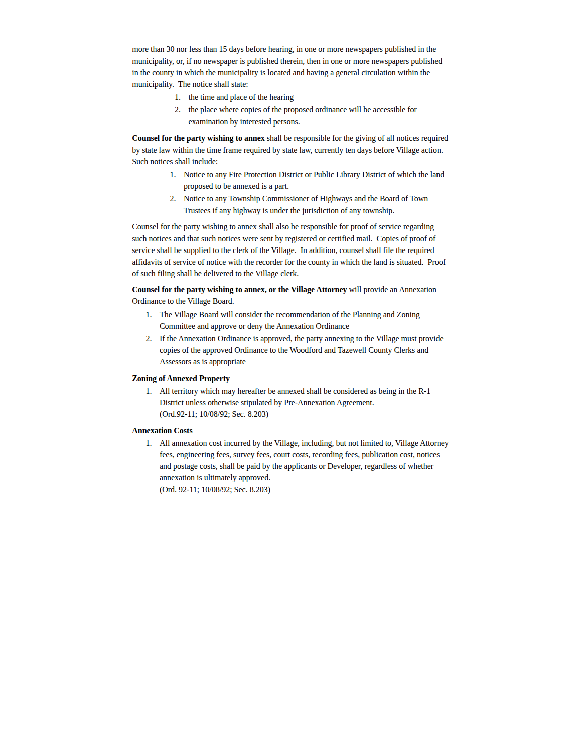more than 30 nor less than 15 days before hearing, in one or more newspapers published in the municipality, or, if no newspaper is published therein, then in one or more newspapers published in the county in which the municipality is located and having a general circulation within the municipality. The notice shall state:
the time and place of the hearing
the place where copies of the proposed ordinance will be accessible for examination by interested persons.
Counsel for the party wishing to annex shall be responsible for the giving of all notices required by state law within the time frame required by state law, currently ten days before Village action. Such notices shall include:
Notice to any Fire Protection District or Public Library District of which the land proposed to be annexed is a part.
Notice to any Township Commissioner of Highways and the Board of Town Trustees if any highway is under the jurisdiction of any township.
Counsel for the party wishing to annex shall also be responsible for proof of service regarding such notices and that such notices were sent by registered or certified mail. Copies of proof of service shall be supplied to the clerk of the Village. In addition, counsel shall file the required affidavits of service of notice with the recorder for the county in which the land is situated. Proof of such filing shall be delivered to the Village clerk.
Counsel for the party wishing to annex, or the Village Attorney will provide an Annexation Ordinance to the Village Board.
The Village Board will consider the recommendation of the Planning and Zoning Committee and approve or deny the Annexation Ordinance
If the Annexation Ordinance is approved, the party annexing to the Village must provide copies of the approved Ordinance to the Woodford and Tazewell County Clerks and Assessors as is appropriate
Zoning of Annexed Property
All territory which may hereafter be annexed shall be considered as being in the R-1 District unless otherwise stipulated by Pre-Annexation Agreement. (Ord.92-11; 10/08/92; Sec. 8.203)
Annexation Costs
All annexation cost incurred by the Village, including, but not limited to, Village Attorney fees, engineering fees, survey fees, court costs, recording fees, publication cost, notices and postage costs, shall be paid by the applicants or Developer, regardless of whether annexation is ultimately approved. (Ord. 92-11; 10/08/92; Sec. 8.203)